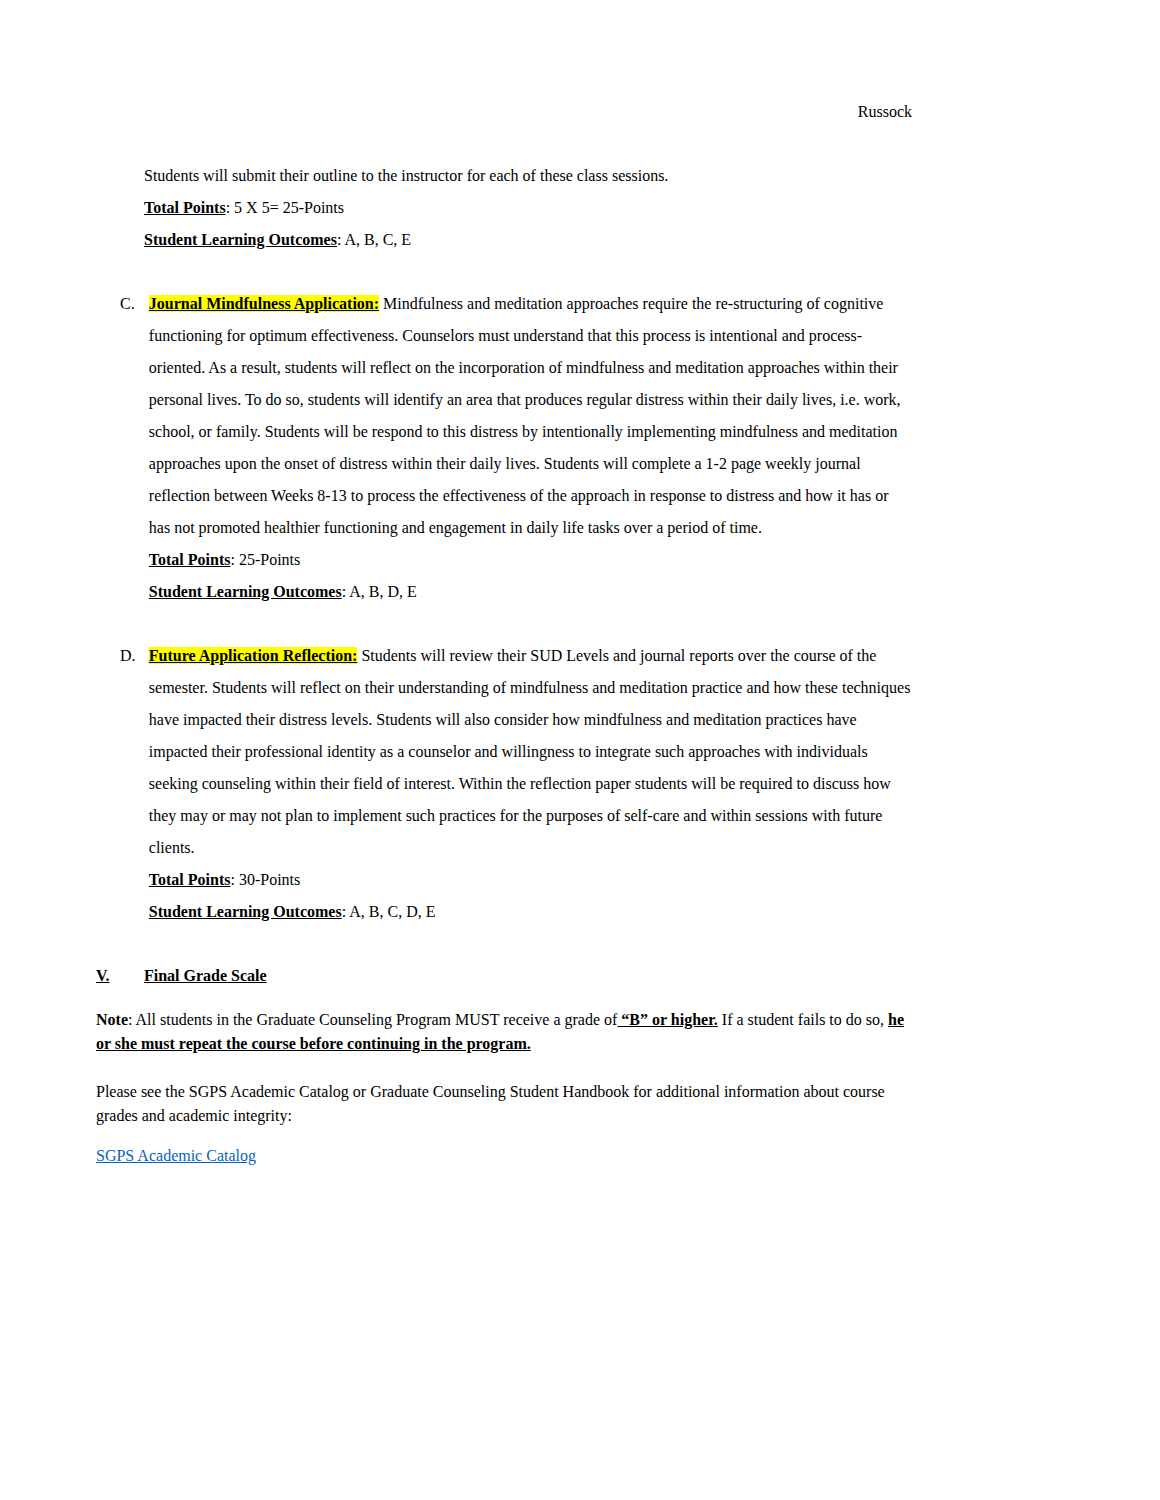Russock
Students will submit their outline to the instructor for each of these class sessions.
Total Points: 5 X 5= 25-Points
Student Learning Outcomes: A, B, C, E
C.
Journal Mindfulness Application: Mindfulness and meditation approaches require the re-structuring of cognitive functioning for optimum effectiveness. Counselors must understand that this process is intentional and process-oriented. As a result, students will reflect on the incorporation of mindfulness and meditation approaches within their personal lives. To do so, students will identify an area that produces regular distress within their daily lives, i.e. work, school, or family. Students will be respond to this distress by intentionally implementing mindfulness and meditation approaches upon the onset of distress within their daily lives. Students will complete a 1-2 page weekly journal reflection between Weeks 8-13 to process the effectiveness of the approach in response to distress and how it has or has not promoted healthier functioning and engagement in daily life tasks over a period of time.
Total Points: 25-Points
Student Learning Outcomes: A, B, D, E
D.
Future Application Reflection: Students will review their SUD Levels and journal reports over the course of the semester. Students will reflect on their understanding of mindfulness and meditation practice and how these techniques have impacted their distress levels. Students will also consider how mindfulness and meditation practices have impacted their professional identity as a counselor and willingness to integrate such approaches with individuals seeking counseling within their field of interest. Within the reflection paper students will be required to discuss how they may or may not plan to implement such practices for the purposes of self-care and within sessions with future clients.
Total Points: 30-Points
Student Learning Outcomes: A, B, C, D, E
V. Final Grade Scale
Note: All students in the Graduate Counseling Program MUST receive a grade of “B” or higher. If a student fails to do so, he or she must repeat the course before continuing in the program.
Please see the SGPS Academic Catalog or Graduate Counseling Student Handbook for additional information about course grades and academic integrity:
SGPS Academic Catalog